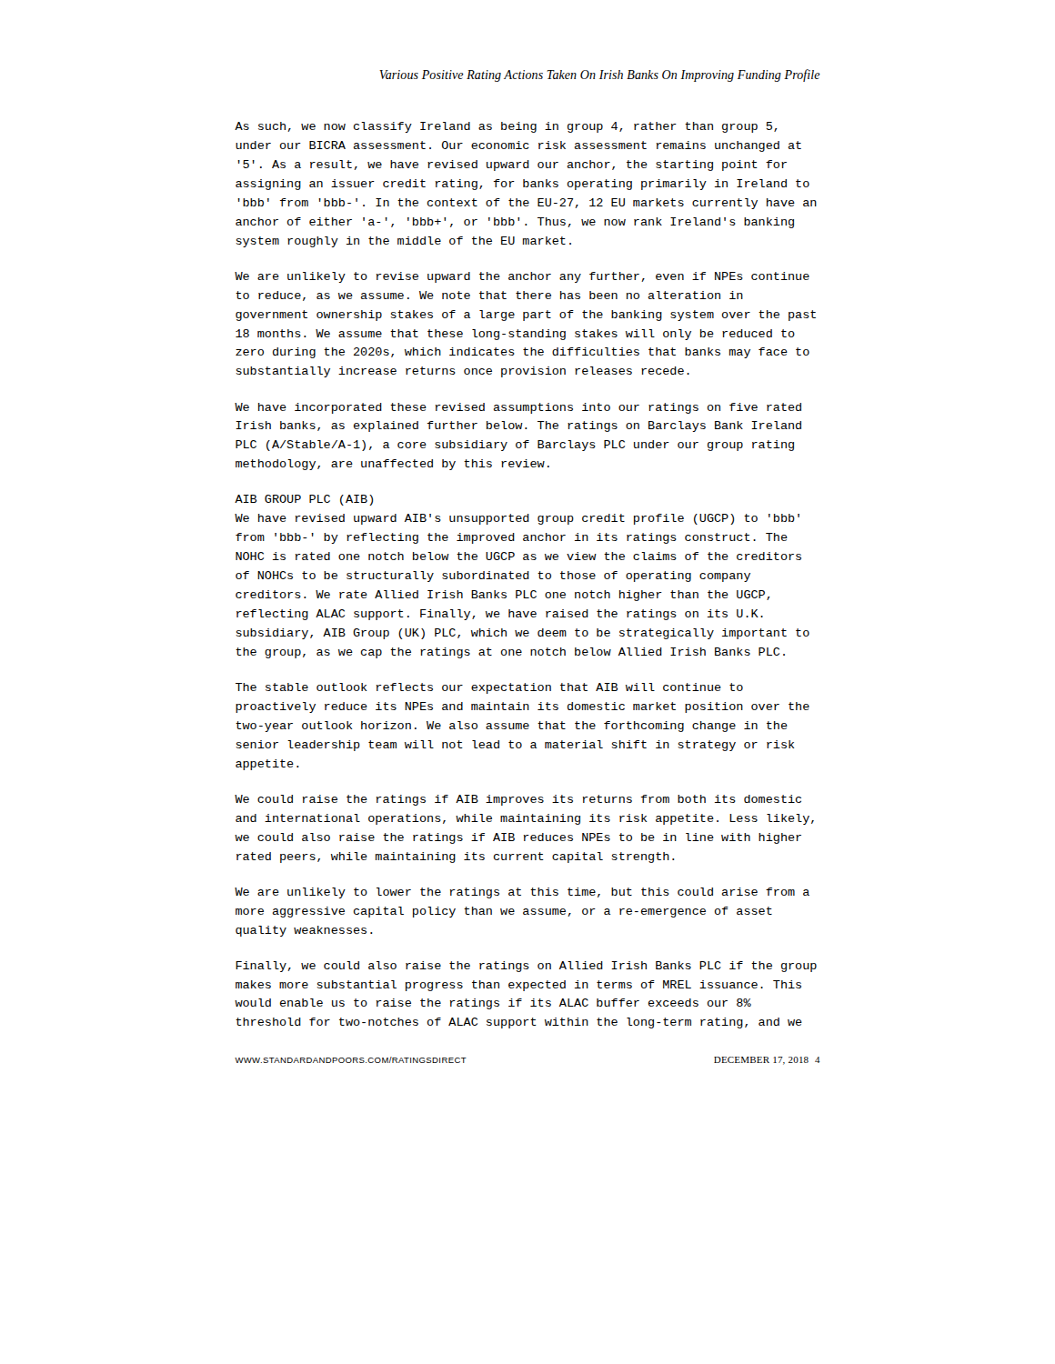Various Positive Rating Actions Taken On Irish Banks On Improving Funding Profile
As such, we now classify Ireland as being in group 4, rather than group 5, under our BICRA assessment. Our economic risk assessment remains unchanged at '5'. As a result, we have revised upward our anchor, the starting point for assigning an issuer credit rating, for banks operating primarily in Ireland to 'bbb' from 'bbb-'. In the context of the EU-27, 12 EU markets currently have an anchor of either 'a-', 'bbb+', or 'bbb'. Thus, we now rank Ireland's banking system roughly in the middle of the EU market.
We are unlikely to revise upward the anchor any further, even if NPEs continue to reduce, as we assume. We note that there has been no alteration in government ownership stakes of a large part of the banking system over the past 18 months. We assume that these long-standing stakes will only be reduced to zero during the 2020s, which indicates the difficulties that banks may face to substantially increase returns once provision releases recede.
We have incorporated these revised assumptions into our ratings on five rated Irish banks, as explained further below. The ratings on Barclays Bank Ireland PLC (A/Stable/A-1), a core subsidiary of Barclays PLC under our group rating methodology, are unaffected by this review.
AIB GROUP PLC (AIB)
We have revised upward AIB's unsupported group credit profile (UGCP) to 'bbb' from 'bbb-' by reflecting the improved anchor in its ratings construct. The NOHC is rated one notch below the UGCP as we view the claims of the creditors of NOHCs to be structurally subordinated to those of operating company creditors. We rate Allied Irish Banks PLC one notch higher than the UGCP, reflecting ALAC support. Finally, we have raised the ratings on its U.K. subsidiary, AIB Group (UK) PLC, which we deem to be strategically important to the group, as we cap the ratings at one notch below Allied Irish Banks PLC.
The stable outlook reflects our expectation that AIB will continue to proactively reduce its NPEs and maintain its domestic market position over the two-year outlook horizon. We also assume that the forthcoming change in the senior leadership team will not lead to a material shift in strategy or risk appetite.
We could raise the ratings if AIB improves its returns from both its domestic and international operations, while maintaining its risk appetite. Less likely, we could also raise the ratings if AIB reduces NPEs to be in line with higher rated peers, while maintaining its current capital strength.
We are unlikely to lower the ratings at this time, but this could arise from a more aggressive capital policy than we assume, or a re-emergence of asset quality weaknesses.
Finally, we could also raise the ratings on Allied Irish Banks PLC if the group makes more substantial progress than expected in terms of MREL issuance. This would enable us to raise the ratings if its ALAC buffer exceeds our 8% threshold for two-notches of ALAC support within the long-term rating, and we
WWW.STANDARDANDPOORS.COM/RATINGSDIRECT
DECEMBER 17, 20184